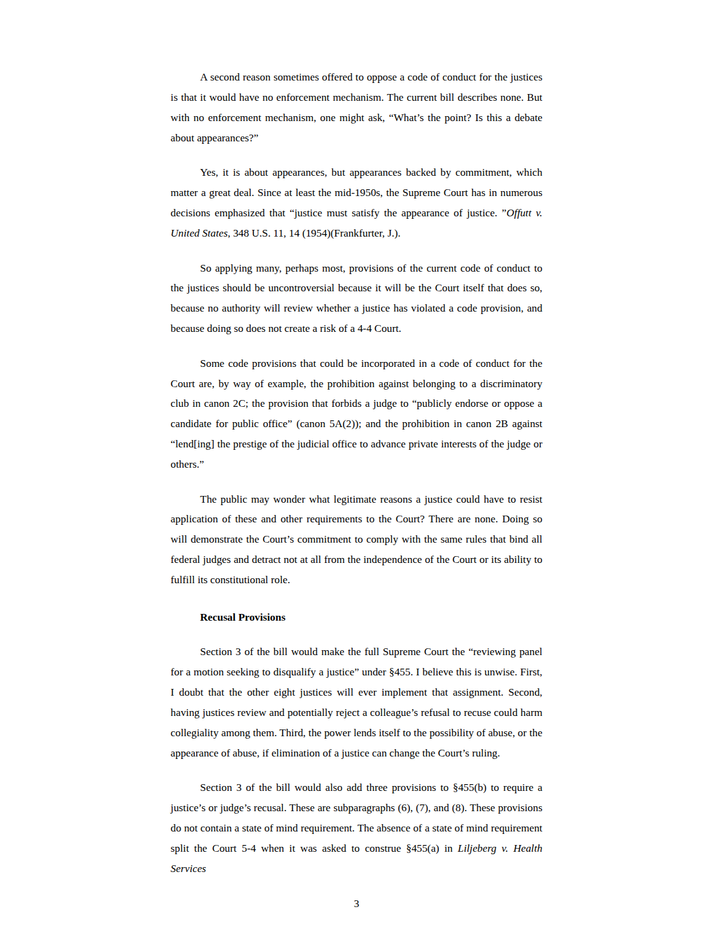A second reason sometimes offered to oppose a code of conduct for the justices is that it would have no enforcement mechanism. The current bill describes none. But with no enforcement mechanism, one might ask, “What’s the point? Is this a debate about appearances?”
Yes, it is about appearances, but appearances backed by commitment, which matter a great deal. Since at least the mid-1950s, the Supreme Court has in numerous decisions emphasized that “justice must satisfy the appearance of justice. ”Offutt v. United States, 348 U.S. 11, 14 (1954)(Frankfurter, J.).
So applying many, perhaps most, provisions of the current code of conduct to the justices should be uncontroversial because it will be the Court itself that does so, because no authority will review whether a justice has violated a code provision, and because doing so does not create a risk of a 4-4 Court.
Some code provisions that could be incorporated in a code of conduct for the Court are, by way of example, the prohibition against belonging to a discriminatory club in canon 2C; the provision that forbids a judge to “publicly endorse or oppose a candidate for public office” (canon 5A(2)); and the prohibition in canon 2B against “lend[ing] the prestige of the judicial office to advance private interests of the judge or others.”
The public may wonder what legitimate reasons a justice could have to resist application of these and other requirements to the Court? There are none. Doing so will demonstrate the Court’s commitment to comply with the same rules that bind all federal judges and detract not at all from the independence of the Court or its ability to fulfill its constitutional role.
Recusal Provisions
Section 3 of the bill would make the full Supreme Court the “reviewing panel for a motion seeking to disqualify a justice” under §455. I believe this is unwise. First, I doubt that the other eight justices will ever implement that assignment. Second, having justices review and potentially reject a colleague’s refusal to recuse could harm collegiality among them. Third, the power lends itself to the possibility of abuse, or the appearance of abuse, if elimination of a justice can change the Court’s ruling.
Section 3 of the bill would also add three provisions to §455(b) to require a justice’s or judge’s recusal. These are subparagraphs (6), (7), and (8). These provisions do not contain a state of mind requirement. The absence of a state of mind requirement split the Court 5-4 when it was asked to construe §455(a) in Liljeberg v. Health Services
3